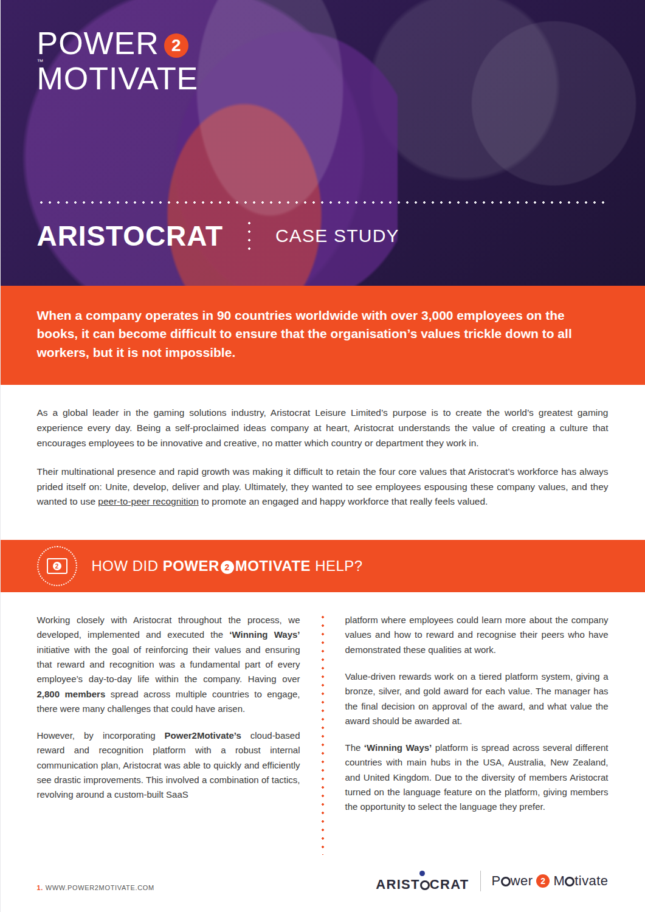Power2™ Motivate
ARISTOCRAT
CASE STUDY
When a company operates in 90 countries worldwide with over 3,000 employees on the books, it can become difficult to ensure that the organisation’s values trickle down to all workers, but it is not impossible.
As a global leader in the gaming solutions industry, Aristocrat Leisure Limited’s purpose is to create the world’s greatest gaming experience every day. Being a self-proclaimed ideas company at heart, Aristocrat understands the value of creating a culture that encourages employees to be innovative and creative, no matter which country or department they work in.
Their multinational presence and rapid growth was making it difficult to retain the four core values that Aristocrat’s workforce has always prided itself on: Unite, develop, deliver and play. Ultimately, they wanted to see employees espousing these company values, and they wanted to use peer-to-peer recognition to promote an engaged and happy workforce that really feels valued.
2
HOW DID POWER2 MOTIVATE HELP?
Working closely with Aristocrat throughout the process, we developed, implemented and executed the ‘Winning Ways’ initiative with the goal of reinforcing their values and ensuring that reward and recognition was a fundamental part of every employee’s day-to-day life within the company. Having over 2,800 members spread across multiple countries to engage, there were many challenges that could have arisen.
However, by incorporating Power2Motivate’s cloud-based reward and recognition platform with a robust internal communication plan, Aristocrat was able to quickly and efficiently see drastic improvements. This involved a combination of tactics, revolving around a custom-built SaaS
platform where employees could learn more about the company values and how to reward and recognise their peers who have demonstrated these qualities at work.
Value-driven rewards work on a tiered platform system, giving a bronze, silver, and gold award for each value. The manager has the final decision on approval of the award, and what value the award should be awarded at.
The ‘Winning Ways’ platform is spread across several different countries with main hubs in the USA, Australia, New Zealand, and United Kingdom. Due to the diversity of members Aristocrat turned on the language feature on the platform, giving members the opportunity to select the language they prefer.
1. WWW.POWER2MOTIVATE.COM
ARIST CRAT
P wer 2 M tivate